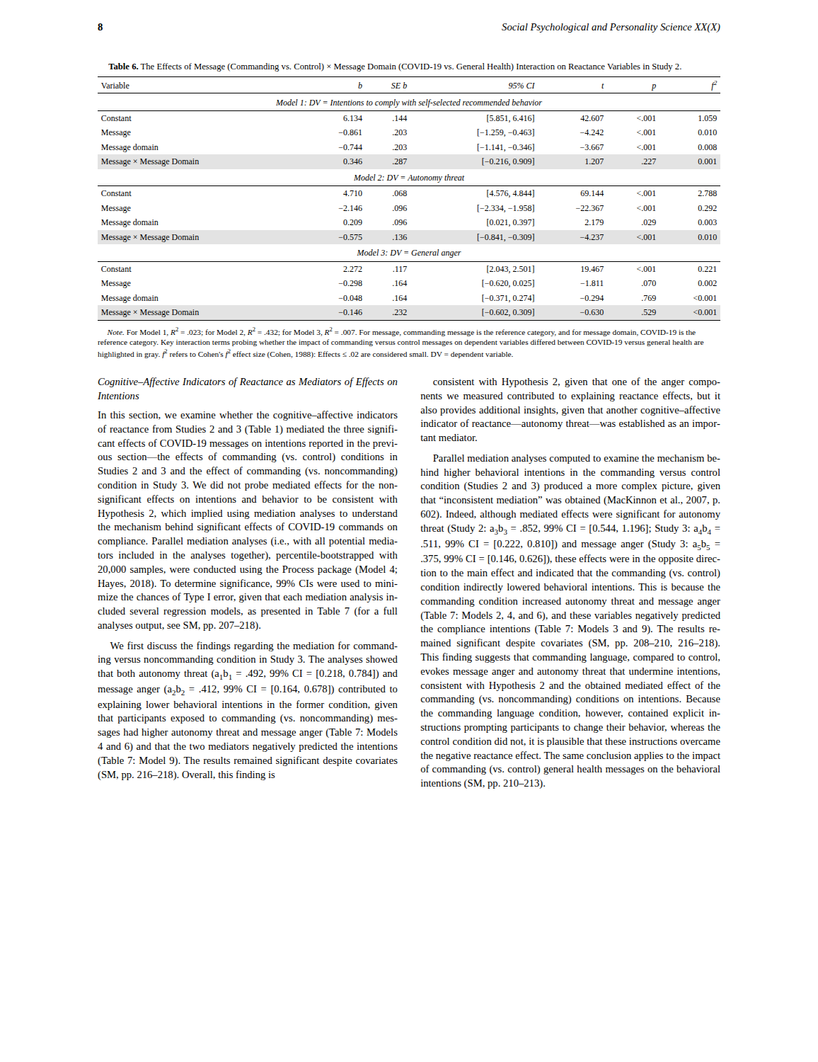8 Social Psychological and Personality Science XX(X)
Table 6. The Effects of Message (Commanding vs. Control) × Message Domain (COVID-19 vs. General Health) Interaction on Reactance Variables in Study 2.
| Variable | b | SE b | 95% CI | t | p | f 2 |
| --- | --- | --- | --- | --- | --- | --- |
| Model 1: DV = Intentions to comply with self-selected recommended behavior |
| Constant | 6.134 | .144 | [5.851, 6.416] | 42.607 | <.001 | 1.059 |
| Message | −0.861 | .203 | [−1.259, −0.463] | −4.242 | <.001 | 0.010 |
| Message domain | −0.744 | .203 | [−1.141, −0.346] | −3.667 | <.001 | 0.008 |
| Message × Message Domain | 0.346 | .287 | [−0.216, 0.909] | 1.207 | .227 | 0.001 |
| Model 2: DV = Autonomy threat |
| Constant | 4.710 | .068 | [4.576, 4.844] | 69.144 | <.001 | 2.788 |
| Message | −2.146 | .096 | [−2.334, −1.958] | −22.367 | <.001 | 0.292 |
| Message domain | 0.209 | .096 | [0.021, 0.397] | 2.179 | .029 | 0.003 |
| Message × Message Domain | −0.575 | .136 | [−0.841, −0.309] | −4.237 | <.001 | 0.010 |
| Model 3: DV = General anger |
| Constant | 2.272 | .117 | [2.043, 2.501] | 19.467 | <.001 | 0.221 |
| Message | −0.298 | .164 | [−0.620, 0.025] | −1.811 | .070 | 0.002 |
| Message domain | −0.048 | .164 | [−0.371, 0.274] | −0.294 | .769 | <0.001 |
| Message × Message Domain | −0.146 | .232 | [−0.602, 0.309] | −0.630 | .529 | <0.001 |
Note. For Model 1, R2 = .023; for Model 2, R2 = .432; for Model 3, R2 = .007. For message, commanding message is the reference category, and for message domain, COVID-19 is the reference category. Key interaction terms probing whether the impact of commanding versus control messages on dependent variables differed between COVID-19 versus general health are highlighted in gray. f2 refers to Cohen's f2 effect size (Cohen, 1988): Effects ≤ .02 are considered small. DV = dependent variable.
Cognitive–Affective Indicators of Reactance as Mediators of Effects on Intentions
In this section, we examine whether the cognitive–affective indicators of reactance from Studies 2 and 3 (Table 1) mediated the three significant effects of COVID-19 messages on intentions reported in the previous section—the effects of commanding (vs. control) conditions in Studies 2 and 3 and the effect of commanding (vs. noncommanding) condition in Study 3. We did not probe mediated effects for the nonsignificant effects on intentions and behavior to be consistent with Hypothesis 2, which implied using mediation analyses to understand the mechanism behind significant effects of COVID-19 commands on compliance. Parallel mediation analyses (i.e., with all potential mediators included in the analyses together), percentile-bootstrapped with 20,000 samples, were conducted using the Process package (Model 4; Hayes, 2018). To determine significance, 99% CIs were used to minimize the chances of Type I error, given that each mediation analysis included several regression models, as presented in Table 7 (for a full analyses output, see SM, pp. 207–218).
We first discuss the findings regarding the mediation for commanding versus noncommanding condition in Study 3. The analyses showed that both autonomy threat (a1b1 = .492, 99% CI = [0.218, 0.784]) and message anger (a2b2 = .412, 99% CI = [0.164, 0.678]) contributed to explaining lower behavioral intentions in the former condition, given that participants exposed to commanding (vs. noncommanding) messages had higher autonomy threat and message anger (Table 7: Models 4 and 6) and that the two mediators negatively predicted the intentions (Table 7: Model 9). The results remained significant despite covariates (SM, pp. 216–218). Overall, this finding is
consistent with Hypothesis 2, given that one of the anger components we measured contributed to explaining reactance effects, but it also provides additional insights, given that another cognitive–affective indicator of reactance—autonomy threat—was established as an important mediator.
Parallel mediation analyses computed to examine the mechanism behind higher behavioral intentions in the commanding versus control condition (Studies 2 and 3) produced a more complex picture, given that “inconsistent mediation” was obtained (MacKinnon et al., 2007, p. 602). Indeed, although mediated effects were significant for autonomy threat (Study 2: a3b3 = .852, 99% CI = [0.544, 1.196]; Study 3: a4b4 = .511, 99% CI = [0.222, 0.810]) and message anger (Study 3: a5b5 = .375, 99% CI = [0.146, 0.626]), these effects were in the opposite direction to the main effect and indicated that the commanding (vs. control) condition indirectly lowered behavioral intentions. This is because the commanding condition increased autonomy threat and message anger (Table 7: Models 2, 4, and 6), and these variables negatively predicted the compliance intentions (Table 7: Models 3 and 9). The results remained significant despite covariates (SM, pp. 208–210, 216–218). This finding suggests that commanding language, compared to control, evokes message anger and autonomy threat that undermine intentions, consistent with Hypothesis 2 and the obtained mediated effect of the commanding (vs. noncommanding) conditions on intentions. Because the commanding language condition, however, contained explicit instructions prompting participants to change their behavior, whereas the control condition did not, it is plausible that these instructions overcame the negative reactance effect. The same conclusion applies to the impact of commanding (vs. control) general health messages on the behavioral intentions (SM, pp. 210–213).